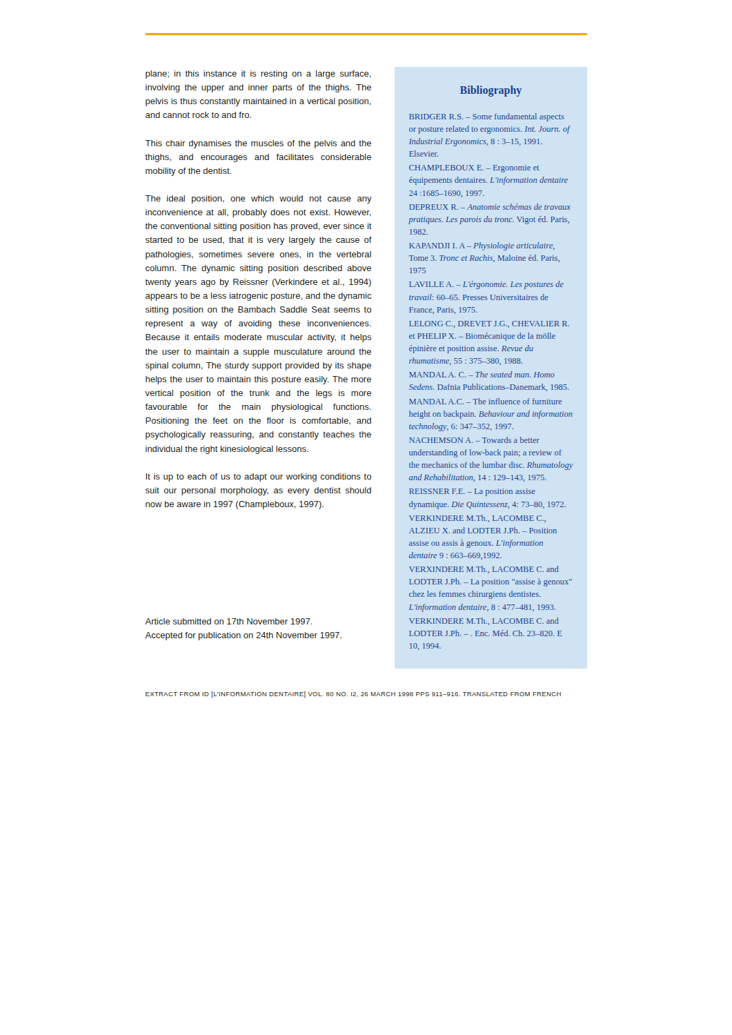plane; in this instance it is resting on a large surface, involving the upper and inner parts of the thighs. The pelvis is thus constantly maintained in a vertical position, and cannot rock to and fro.
This chair dynamises the muscles of the pelvis and the thighs, and encourages and facilitates considerable mobility of the dentist.
The ideal position, one which would not cause any inconvenience at all, probably does not exist. However, the conventional sitting position has proved, ever since it started to be used, that it is very largely the cause of pathologies, sometimes severe ones, in the vertebral column. The dynamic sitting position described above twenty years ago by Reissner (Verkindere et al., 1994) appears to be a less iatrogenic posture, and the dynamic sitting position on the Bambach Saddle Seat seems to represent a way of avoiding these inconveniences. Because it entails moderate muscular activity, it helps the user to maintain a supple musculature around the spinal column, The sturdy support provided by its shape helps the user to maintain this posture easily. The more vertical position of the trunk and the legs is more favourable for the main physiological functions. Positioning the feet on the floor is comfortable, and psychologically reassuring, and constantly teaches the individual the right kinesiological lessons.
It is up to each of us to adapt our working conditions to suit our personal morphology, as every dentist should now be aware in 1997 (Champleboux, 1997).
Article submitted on 17th November 1997.
Accepted for publication on 24th November 1997.
Bibliography
BRIDGER R.S. – Some fundamental aspects or posture related to ergonomics. Int. Journ. of Industrial Ergonomics, 8 : 3–15, 1991. Elsevier.
CHAMPLEBOUX E. – Ergonomie et équipements dentaires. L'information dentaire 24 :1685–1690, 1997.
DEPREUX R. – Anatomie schémas de travaux pratiques. Les parois du tronc. Vigot éd. Paris, 1982.
KAPANDJI I. A – Physiologie articulaire, Tome 3. Tronc et Rachis, Maloine éd. Paris, 1975
LAVILLE A. – L'érgonomie. Les postures de travail: 60–65. Presses Universitaires de France, Paris, 1975.
LELONG C., DREVET J.G., CHEVALIER R. et PHELIP X. – Biomécanique de la mölle épinière et position assise. Revue du rhumatisme, 55 : 375–380, 1988.
MANDAL A. C. – The seated man. Homo Sedens. Dafnia Publications–Danemark, 1985.
MANDAL A.C. – The influence of furniture height on backpain. Behaviour and information technology, 6: 347–352, 1997.
NACHEMSON A. – Towards a better understanding of low-back pain; a review of the mechanics of the lumbar disc. Rhumatology and Rehabilitation, 14 : 129–143, 1975.
REISSNER F.E. – La position assise dynamique. Die Quintessenz, 4: 73–80, 1972.
VERKINDERE M.Th., LACOMBE C., ALZIEU X. and LODTER J.Ph. – Position assise ou assis à genoux. L'information dentaire 9 : 663–669,1992.
VERXINDERE M.Th., LACOMBE C. and LODTER J.Ph. – La position "assise à genoux" chez les femmes chirurgiens dentistes. L'information dentaire, 8 : 477–481, 1993.
VERKINDERE M.Th., LACOMBE C. and LODTER J.Ph. – . Enc. Méd. Ch. 23–820. E 10, 1994.
Extract from ID [L'Information Dentaire] Vol. 80 No. I2, 26 March 1998 pps 911–916. Translated from French